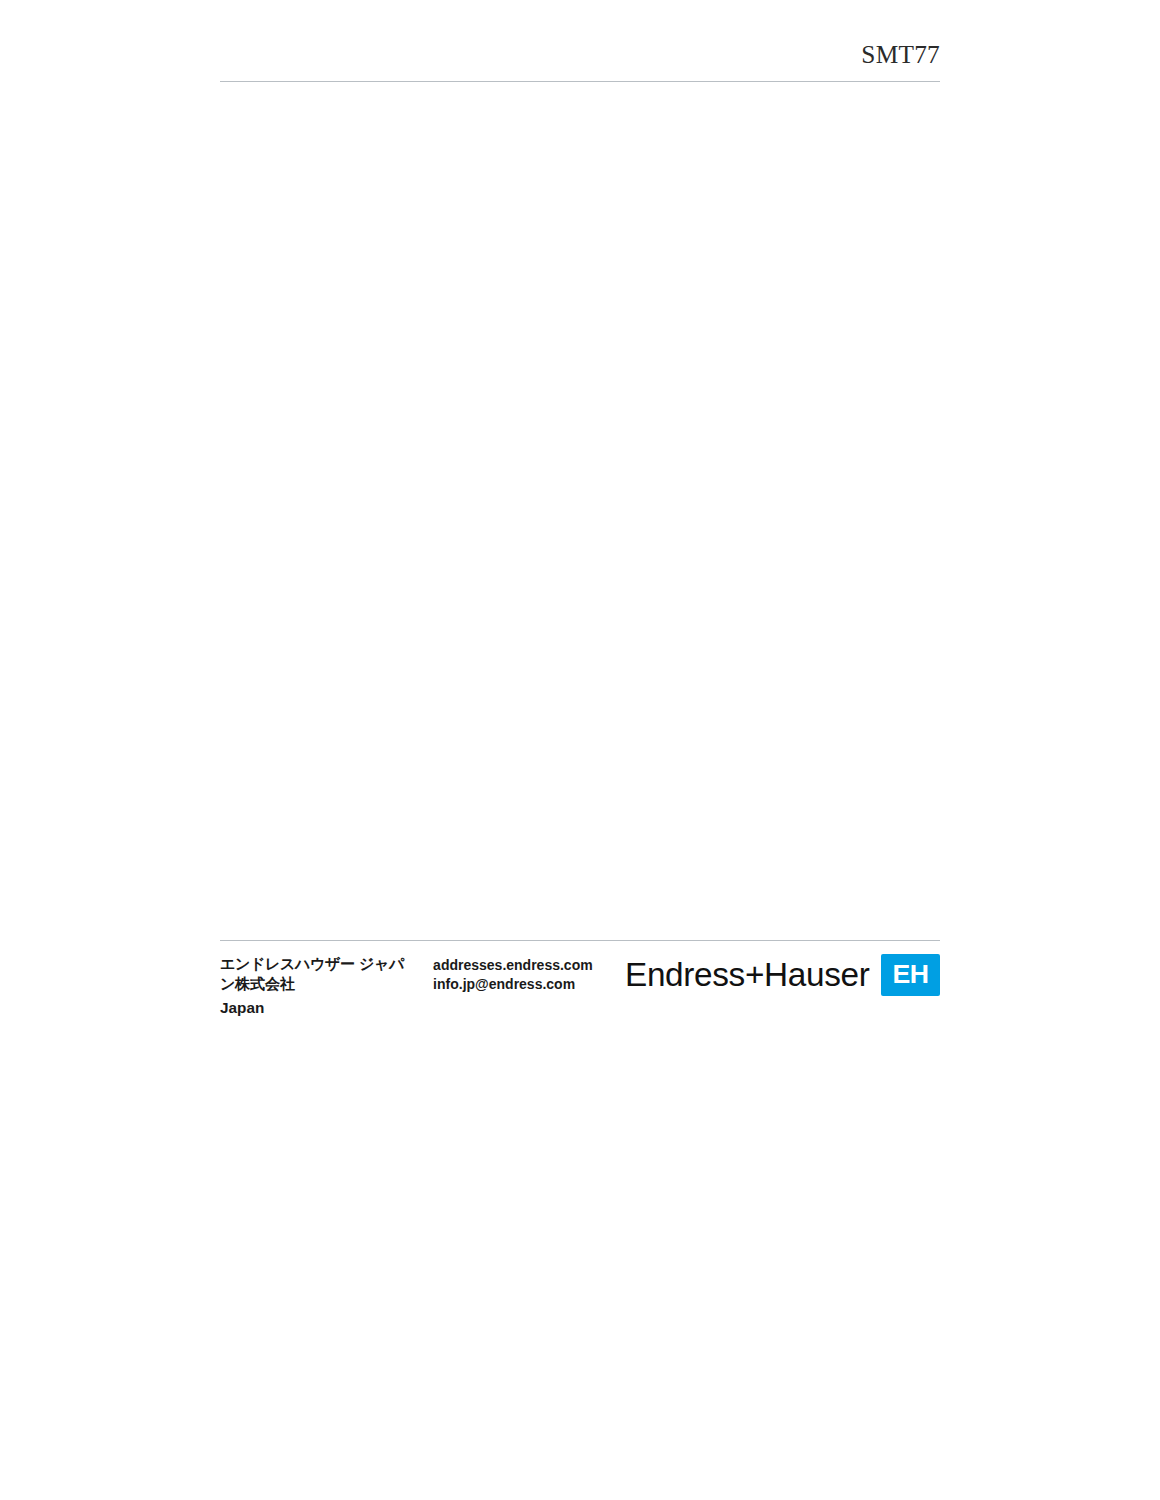SMT77
エンドレスハウザー ジャパン株式会社 Japan
addresses.endress.com
info.jp@endress.com
Endress+Hauser EH